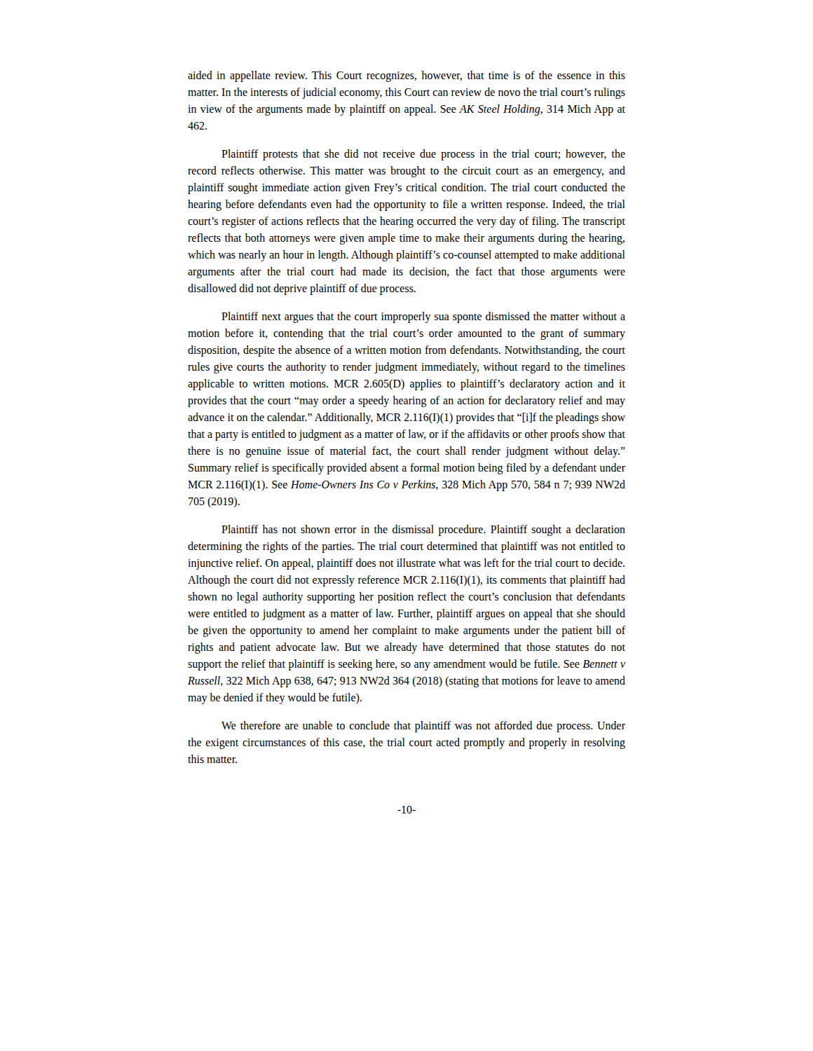aided in appellate review. This Court recognizes, however, that time is of the essence in this matter. In the interests of judicial economy, this Court can review de novo the trial court’s rulings in view of the arguments made by plaintiff on appeal. See AK Steel Holding, 314 Mich App at 462.
Plaintiff protests that she did not receive due process in the trial court; however, the record reflects otherwise. This matter was brought to the circuit court as an emergency, and plaintiff sought immediate action given Frey’s critical condition. The trial court conducted the hearing before defendants even had the opportunity to file a written response. Indeed, the trial court’s register of actions reflects that the hearing occurred the very day of filing. The transcript reflects that both attorneys were given ample time to make their arguments during the hearing, which was nearly an hour in length. Although plaintiff’s co-counsel attempted to make additional arguments after the trial court had made its decision, the fact that those arguments were disallowed did not deprive plaintiff of due process.
Plaintiff next argues that the court improperly sua sponte dismissed the matter without a motion before it, contending that the trial court’s order amounted to the grant of summary disposition, despite the absence of a written motion from defendants. Notwithstanding, the court rules give courts the authority to render judgment immediately, without regard to the timelines applicable to written motions. MCR 2.605(D) applies to plaintiff’s declaratory action and it provides that the court “may order a speedy hearing of an action for declaratory relief and may advance it on the calendar.” Additionally, MCR 2.116(I)(1) provides that “[i]f the pleadings show that a party is entitled to judgment as a matter of law, or if the affidavits or other proofs show that there is no genuine issue of material fact, the court shall render judgment without delay.” Summary relief is specifically provided absent a formal motion being filed by a defendant under MCR 2.116(I)(1). See Home-Owners Ins Co v Perkins, 328 Mich App 570, 584 n 7; 939 NW2d 705 (2019).
Plaintiff has not shown error in the dismissal procedure. Plaintiff sought a declaration determining the rights of the parties. The trial court determined that plaintiff was not entitled to injunctive relief. On appeal, plaintiff does not illustrate what was left for the trial court to decide. Although the court did not expressly reference MCR 2.116(I)(1), its comments that plaintiff had shown no legal authority supporting her position reflect the court’s conclusion that defendants were entitled to judgment as a matter of law. Further, plaintiff argues on appeal that she should be given the opportunity to amend her complaint to make arguments under the patient bill of rights and patient advocate law. But we already have determined that those statutes do not support the relief that plaintiff is seeking here, so any amendment would be futile. See Bennett v Russell, 322 Mich App 638, 647; 913 NW2d 364 (2018) (stating that motions for leave to amend may be denied if they would be futile).
We therefore are unable to conclude that plaintiff was not afforded due process. Under the exigent circumstances of this case, the trial court acted promptly and properly in resolving this matter.
-10-